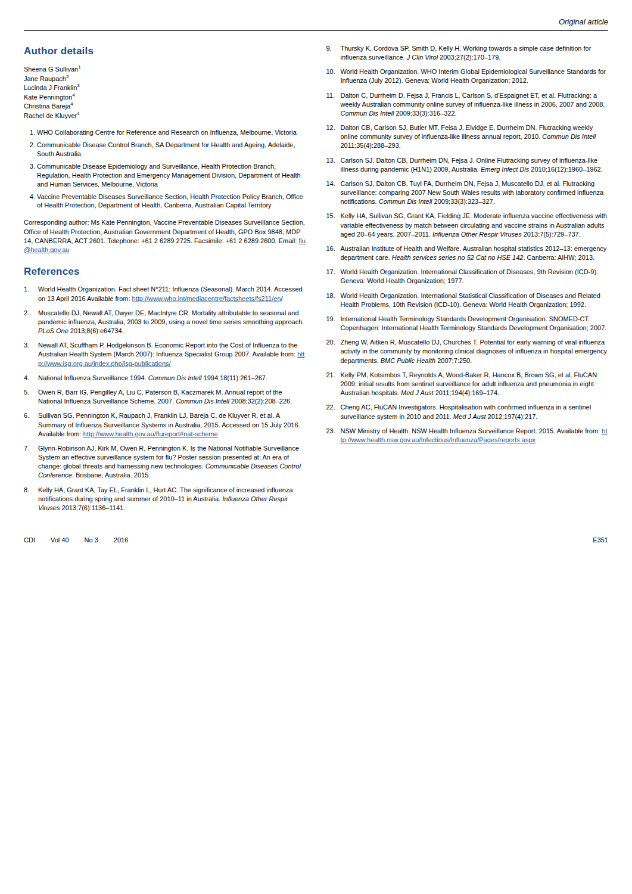Original article
Author details
Sheena G Sullivan1
Jane Raupach2
Lucinda J Franklin3
Kate Pennington4
Christina Bareja4
Rachel de Kluyver4
WHO Collaborating Centre for Reference and Research on Influenza, Melbourne, Victoria
Communicable Disease Control Branch, SA Department for Health and Ageing, Adelaide, South Australia
Communicable Disease Epidemiology and Surveillance, Health Protection Branch, Regulation, Health Protection and Emergency Management Division, Department of Health and Human Services, Melbourne, Victoria
Vaccine Preventable Diseases Surveillance Section, Health Protection Policy Branch, Office of Health Protection, Department of Health, Canberra, Australian Capital Territory
Corresponding author: Ms Kate Pennington, Vaccine Preventable Diseases Surveillance Section, Office of Health Protection, Australian Government Department of Health, GPO Box 9848, MDP 14, CANBERRA, ACT 2601. Telephone: +61 2 6289 2725. Facsimile: +61 2 6289 2600. Email: flu@health.gov.au
References
World Health Organization. Fact sheet N°211: Influenza (Seasonal). March 2014. Accessed on 13 April 2016 Available from: http://www.who.int/mediacentre/factsheets/fs211/en/
Muscatello DJ, Newall AT, Dwyer DE, MacIntyre CR. Mortality attributable to seasonal and pandemic influenza, Australia, 2003 to 2009, using a novel time series smoothing approach. PLoS One 2013;8(6):e64734.
Newall AT, Scuffham P, Hodgekinson B. Economic Report into the Cost of Influenza to the Australian Health System (March 2007): Influenza Specialist Group 2007. Available from: http://www.isg.org.au/index.php/isg-publications/
National Influenza Surveillance 1994. Commun Dis Intell 1994;18(11):261–267.
Owen R, Barr IG, Pengilley A, Liu C, Paterson B, Kaczmarek M. Annual report of the National Influenza Surveillance Scheme, 2007. Commun Dis Intell 2008;32(2):208–226.
Sullivan SG, Pennington K, Raupach J, Franklin LJ, Bareja C, de Kluyver R, et al. A Summary of Influenza Surveillance Systems in Australia, 2015. Accessed on 15 July 2016. Available from: http://www.health.gov.au/flureport#nat-scheme
Glynn-Robinson AJ, Kirk M, Owen R, Pennington K. Is the National Notifiable Surveillance System an effective surveillance system for flu? Poster session presented at: An era of change: global threats and harnessing new technologies. Communicable Diseases Control Conference. Brisbane, Australia. 2015.
Kelly HA, Grant KA, Tay EL, Franklin L, Hurt AC. The significance of increased influenza notifications during spring and summer of 2010–11 in Australia. Influenza Other Respir Viruses 2013;7(6):1136–1141.
Thursky K, Cordova SP, Smith D, Kelly H. Working towards a simple case definition for influenza surveillance. J Clin Virol 2003;27(2):170–179.
World Health Organization. WHO Interim Global Epidemiological Surveillance Standards for Influenza (July 2012). Geneva: World Health Organization; 2012.
Dalton C, Durrheim D, Fejsa J, Francis L, Carlson S, d'Espaignet ET, et al. Flutracking: a weekly Australian community online survey of influenza-like illness in 2006, 2007 and 2008. Commun Dis Intell 2009;33(3):316–322.
Dalton CB, Carlson SJ, Butler MT, Feisa J, Elvidge E, Durrheim DN. Flutracking weekly online community survey of influenza-like illness annual report, 2010. Commun Dis Intell 2011;35(4):288–293.
Carlson SJ, Dalton CB, Durrheim DN, Fejsa J. Online Flutracking survey of influenza-like illness during pandemic (H1N1) 2009, Australia. Emerg Infect Dis 2010;16(12):1960–1962.
Carlson SJ, Dalton CB, Tuyl FA, Durrheim DN, Fejsa J, Muscatello DJ, et al. Flutracking surveillance: comparing 2007 New South Wales results with laboratory confirmed influenza notifications. Commun Dis Intell 2009;33(3):323–327.
Kelly HA, Sullivan SG, Grant KA, Fielding JE. Moderate influenza vaccine effectiveness with variable effectiveness by match between circulating and vaccine strains in Australian adults aged 20–64 years, 2007–2011. Influenza Other Respir Viruses 2013;7(5):729–737.
Australian Institute of Health and Welfare. Australian hospital statistics 2012–13: emergency department care. Health services series no 52 Cat no HSE 142. Canberra: AIHW; 2013.
World Health Organization. International Classification of Diseases, 9th Revision (ICD-9). Geneva: World Health Organization; 1977.
World Health Organization. International Statistical Classification of Diseases and Related Health Problems, 10th Revision (ICD-10). Geneva: World Health Organization; 1992.
International Health Terminology Standards Development Organisation. SNOMED-CT. Copenhagen: International Health Terminology Standards Development Organisation; 2007.
Zheng W, Aitken R, Muscatello DJ, Churches T. Potential for early warning of viral influenza activity in the community by monitoring clinical diagnoses of influenza in hospital emergency departments. BMC Public Health 2007;7:250.
Kelly PM, Kotsimbos T, Reynolds A, Wood-Baker R, Hancox B, Brown SG, et al. FluCAN 2009: initial results from sentinel surveillance for adult influenza and pneumonia in eight Australian hospitals. Med J Aust 2011;194(4):169–174.
Cheng AC, FluCAN Investigators. Hospitalisation with confirmed influenza in a sentinel surveillance system in 2010 and 2011. Med J Aust 2012;197(4):217.
NSW Ministry of Health. NSW Health Influenza Surveillance Report. 2015. Available from: http://www.health.nsw.gov.au/Infectious/Influenza/Pages/reports.aspx
CDI Vol 40 No 32016
E351